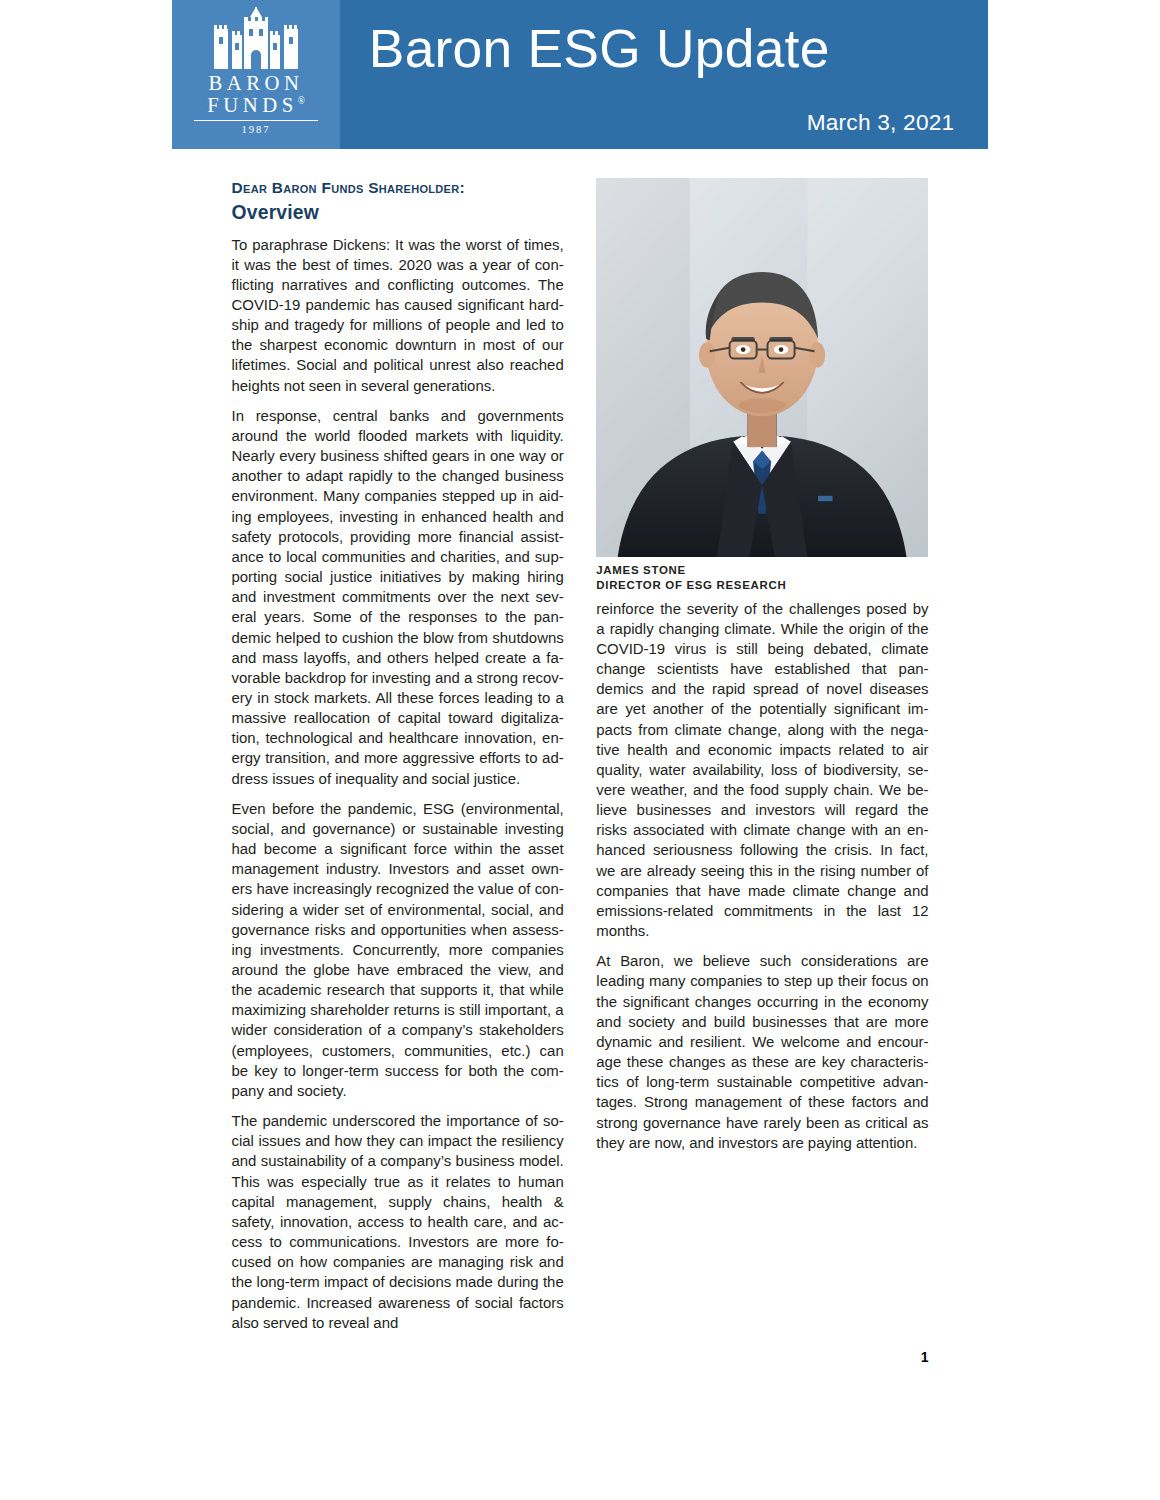BARON
FUNDS®
1987
Baron ESG Update
March 3, 2021
Dear Baron Funds Shareholder:
Overview
To paraphrase Dickens: It was the worst of times, it was the best of times. 2020 was a year of conflicting narratives and conflicting outcomes. The COVID-19 pandemic has caused significant hardship and tragedy for millions of people and led to the sharpest economic downturn in most of our lifetimes. Social and political unrest also reached heights not seen in several generations.
In response, central banks and governments around the world flooded markets with liquidity. Nearly every business shifted gears in one way or another to adapt rapidly to the changed business environment. Many companies stepped up in aiding employees, investing in enhanced health and safety protocols, providing more financial assistance to local communities and charities, and supporting social justice initiatives by making hiring and investment commitments over the next several years. Some of the responses to the pandemic helped to cushion the blow from shutdowns and mass layoffs, and others helped create a favorable backdrop for investing and a strong recovery in stock markets. All these forces leading to a massive reallocation of capital toward digitalization, technological and healthcare innovation, energy transition, and more aggressive efforts to address issues of inequality and social justice.
Even before the pandemic, ESG (environmental, social, and governance) or sustainable investing had become a significant force within the asset management industry. Investors and asset owners have increasingly recognized the value of considering a wider set of environmental, social, and governance risks and opportunities when assessing investments. Concurrently, more companies around the globe have embraced the view, and the academic research that supports it, that while maximizing shareholder returns is still important, a wider consideration of a company’s stakeholders (employees, customers, communities, etc.) can be key to longer-term success for both the company and society.
The pandemic underscored the importance of social issues and how they can impact the resiliency and sustainability of a company’s business model. This was especially true as it relates to human capital management, supply chains, health & safety, innovation, access to health care, and access to communications. Investors are more focused on how companies are managing risk and the long-term impact of decisions made during the pandemic. Increased awareness of social factors also served to reveal and
James Stone
Director of ESG Research
reinforce the severity of the challenges posed by a rapidly changing climate. While the origin of the COVID-19 virus is still being debated, climate change scientists have established that pandemics and the rapid spread of novel diseases are yet another of the potentially significant impacts from climate change, along with the negative health and economic impacts related to air quality, water availability, loss of biodiversity, severe weather, and the food supply chain. We believe businesses and investors will regard the risks associated with climate change with an enhanced seriousness following the crisis. In fact, we are already seeing this in the rising number of companies that have made climate change and emissions-related commitments in the last 12 months.
At Baron, we believe such considerations are leading many companies to step up their focus on the significant changes occurring in the economy and society and build businesses that are more dynamic and resilient. We welcome and encourage these changes as these are key characteristics of long-term sustainable competitive advantages. Strong management of these factors and strong governance have rarely been as critical as they are now, and investors are paying attention.
1